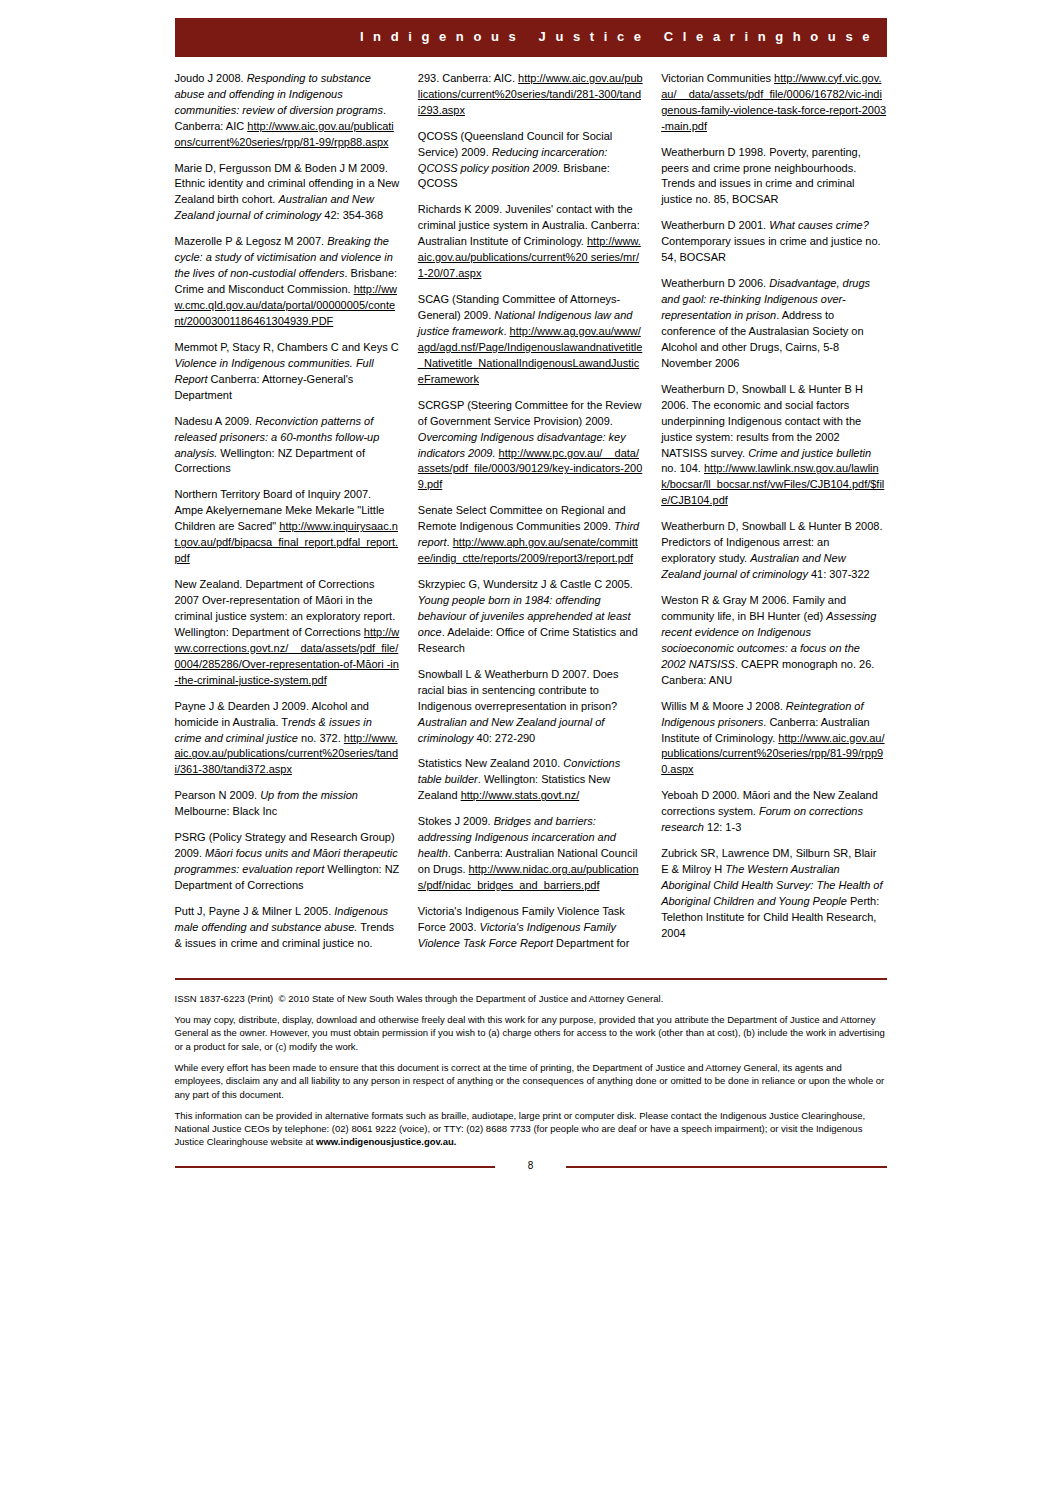I n d i g e n o u s J u s t i c e C l e a r i n g h o u s e
Joudo J 2008. Responding to substance abuse and offending in Indigenous communities: review of diversion programs. Canberra: AIC http://www.aic.gov.au/publications/current%20series/rpp/81-99/rpp88.aspx
Marie D, Fergusson DM & Boden J M 2009. Ethnic identity and criminal offending in a New Zealand birth cohort. Australian and New Zealand journal of criminology 42: 354-368
Mazerolle P & Legosz M 2007. Breaking the cycle: a study of victimisation and violence in the lives of non-custodial offenders. Brisbane: Crime and Misconduct Commission. http://www.cmc.qld.gov.au/data/portal/00000005/content/20003001186461304939.PDF
Memmot P, Stacy R, Chambers C and Keys C Violence in Indigenous communities. Full Report Canberra: Attorney-General's Department
Nadesu A 2009. Reconviction patterns of released prisoners: a 60-months follow-up analysis. Wellington: NZ Department of Corrections
Northern Territory Board of Inquiry 2007. Ampe Akelyernemane Meke Mekarle "Little Children are Sacred" http://www.inquirysaac.nt.gov.au/pdf/bipacsa_final_report.pdfal_report.pdf
New Zealand. Department of Corrections 2007 Over-representation of Māori in the criminal justice system: an exploratory report. Wellington: Department of Corrections http://www.corrections.govt.nz/__data/assets/pdf_file/0004/285286/Over-representation-of-Māori -in-the-criminal-justice-system.pdf
Payne J & Dearden J 2009. Alcohol and homicide in Australia. Trends & issues in crime and criminal justice no. 372. http://www.aic.gov.au/publications/current%20series/tandi/361-380/tandi372.aspx
Pearson N 2009. Up from the mission Melbourne: Black Inc
PSRG (Policy Strategy and Research Group) 2009. Māori focus units and Māori therapeutic programmes: evaluation report Wellington: NZ Department of Corrections
Putt J, Payne J & Milner L 2005. Indigenous male offending and substance abuse. Trends & issues in crime and criminal justice no.
293. Canberra: AIC. http://www.aic.gov.au/publications/current%20series/tandi/281-300/tandi293.aspx
QCOSS (Queensland Council for Social Service) 2009. Reducing incarceration: QCOSS policy position 2009. Brisbane: QCOSS
Richards K 2009. Juveniles' contact with the criminal justice system in Australia. Canberra: Australian Institute of Criminology. http://www.aic.gov.au/publications/current%20 series/mr/1-20/07.aspx
SCAG (Standing Committee of Attorneys-General) 2009. National Indigenous law and justice framework. http://www.ag.gov.au/www/agd/agd.nsf/Page/Indigenouslawandnativetitle_Nativetitle_NationalIndigenousLawandJusticeFramework
SCRGSP (Steering Committee for the Review of Government Service Provision) 2009. Overcoming Indigenous disadvantage: key indicators 2009. http://www.pc.gov.au/__data/assets/pdf_file/0003/90129/key-indicators-2009.pdf
Senate Select Committee on Regional and Remote Indigenous Communities 2009. Third report. http://www.aph.gov.au/senate/committee/indig_ctte/reports/2009/report3/report.pdf
Skrzypiec G, Wundersitz J & Castle C 2005. Young people born in 1984: offending behaviour of juveniles apprehended at least once. Adelaide: Office of Crime Statistics and Research
Snowball L & Weatherburn D 2007. Does racial bias in sentencing contribute to Indigenous overrepresentation in prison? Australian and New Zealand journal of criminology 40: 272-290
Statistics New Zealand 2010. Convictions table builder. Wellington: Statistics New Zealand http://www.stats.govt.nz/
Stokes J 2009. Bridges and barriers: addressing Indigenous incarceration and health. Canberra: Australian National Council on Drugs. http://www.nidac.org.au/publications/pdf/nidac_bridges_and_barriers.pdf
Victoria's Indigenous Family Violence Task Force 2003. Victoria's Indigenous Family Violence Task Force Report Department for
Victorian Communities http://www.cyf.vic.gov.au/__data/assets/pdf_file/0006/16782/vic-indigenous-family-violence-task-force-report-2003-main.pdf
Weatherburn D 1998. Poverty, parenting, peers and crime prone neighbourhoods. Trends and issues in crime and criminal justice no. 85, BOCSAR
Weatherburn D 2001. What causes crime? Contemporary issues in crime and justice no. 54, BOCSAR
Weatherburn D 2006. Disadvantage, drugs and gaol: re-thinking Indigenous over-representation in prison. Address to conference of the Australasian Society on Alcohol and other Drugs, Cairns, 5-8 November 2006
Weatherburn D, Snowball L & Hunter B H 2006. The economic and social factors underpinning Indigenous contact with the justice system: results from the 2002 NATSISS survey. Crime and justice bulletin no. 104. http://www.lawlink.nsw.gov.au/lawlink/bocsar/ll_bocsar.nsf/vwFiles/CJB104.pdf/$file/CJB104.pdf
Weatherburn D, Snowball L & Hunter B 2008. Predictors of Indigenous arrest: an exploratory study. Australian and New Zealand journal of criminology 41: 307-322
Weston R & Gray M 2006. Family and community life, in BH Hunter (ed) Assessing recent evidence on Indigenous socioeconomic outcomes: a focus on the 2002 NATSISS. CAEPR monograph no. 26. Canbera: ANU
Willis M & Moore J 2008. Reintegration of Indigenous prisoners. Canberra: Australian Institute of Criminology. http://www.aic.gov.au/publications/current%20series/rpp/81-99/rpp90.aspx
Yeboah D 2000. Māori and the New Zealand corrections system. Forum on corrections research 12: 1-3
Zubrick SR, Lawrence DM, Silburn SR, Blair E & Milroy H The Western Australian Aboriginal Child Health Survey: The Health of Aboriginal Children and Young People Perth: Telethon Institute for Child Health Research, 2004
ISSN 1837-6223 (Print) © 2010 State of New South Wales through the Department of Justice and Attorney General.
You may copy, distribute, display, download and otherwise freely deal with this work for any purpose, provided that you attribute the Department of Justice and Attorney General as the owner. However, you must obtain permission if you wish to (a) charge others for access to the work (other than at cost), (b) include the work in advertising or a product for sale, or (c) modify the work.
While every effort has been made to ensure that this document is correct at the time of printing, the Department of Justice and Attorney General, its agents and employees, disclaim any and all liability to any person in respect of anything or the consequences of anything done or omitted to be done in reliance or upon the whole or any part of this document.
This information can be provided in alternative formats such as braille, audiotape, large print or computer disk. Please contact the Indigenous Justice Clearinghouse, National Justice CEOs by telephone: (02) 8061 9222 (voice), or TTY: (02) 8688 7733 (for people who are deaf or have a speech impairment); or visit the Indigenous Justice Clearinghouse website at www.indigenousjustice.gov.au.
8